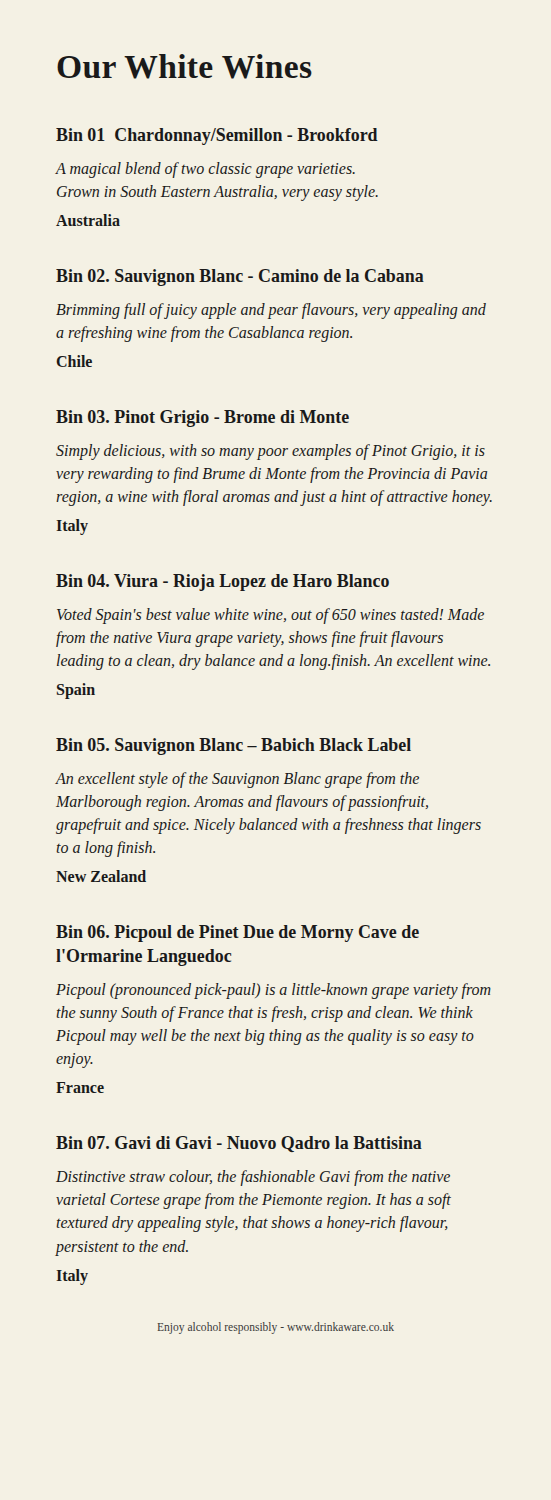Our White Wines
Bin 01 Chardonnay/Semillon - Brookford
A magical blend of two classic grape varieties.
Grown in South Eastern Australia, very easy style.
Australia
Bin 02. Sauvignon Blanc - Camino de la Cabana
Brimming full of juicy apple and pear flavours, very appealing and a refreshing wine from the Casablanca region.
Chile
Bin 03. Pinot Grigio - Brome di Monte
Simply delicious, with so many poor examples of Pinot Grigio, it is very rewarding to find Brume di Monte from the Provincia di Pavia region, a wine with floral aromas and just a hint of attractive honey.
Italy
Bin 04. Viura - Rioja Lopez de Haro Blanco
Voted Spain's best value white wine, out of 650 wines tasted! Made from the native Viura grape variety, shows fine fruit flavours leading to a clean, dry balance and a long.finish. An excellent wine.
Spain
Bin 05. Sauvignon Blanc – Babich Black Label
An excellent style of the Sauvignon Blanc grape from the Marlborough region. Aromas and flavours of passionfruit, grapefruit and spice. Nicely balanced with a freshness that lingers to a long finish.
New Zealand
Bin 06. Picpoul de Pinet Due de Morny Cave de l'Ormarine Languedoc
Picpoul (pronounced pick-paul) is a little-known grape variety from the sunny South of France that is fresh, crisp and clean. We think Picpoul may well be the next big thing as the quality is so easy to enjoy.
France
Bin 07. Gavi di Gavi - Nuovo Qadro la Battisina
Distinctive straw colour, the fashionable Gavi from the native varietal Cortese grape from the Piemonte region. It has a soft textured dry appealing style, that shows a honey-rich flavour, persistent to the end.
Italy
Enjoy alcohol responsibly - www.drinkaware.co.uk